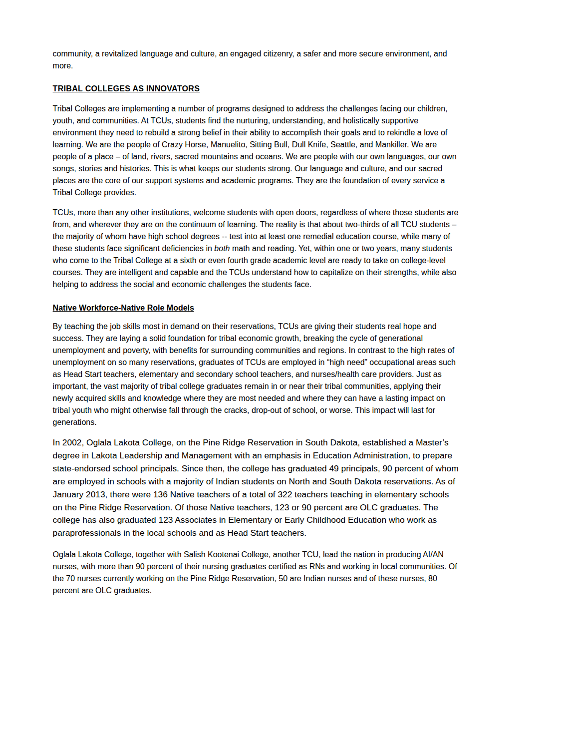community, a revitalized language and culture, an engaged citizenry, a safer and more secure environment, and more.
Tribal Colleges as Innovators
Tribal Colleges are implementing a number of programs designed to address the challenges facing our children, youth, and communities. At TCUs, students find the nurturing, understanding, and holistically supportive environment they need to rebuild a strong belief in their ability to accomplish their goals and to rekindle a love of learning. We are the people of Crazy Horse, Manuelito, Sitting Bull, Dull Knife, Seattle, and Mankiller. We are people of a place – of land, rivers, sacred mountains and oceans. We are people with our own languages, our own songs, stories and histories. This is what keeps our students strong. Our language and culture, and our sacred places are the core of our support systems and academic programs. They are the foundation of every service a Tribal College provides.
TCUs, more than any other institutions, welcome students with open doors, regardless of where those students are from, and wherever they are on the continuum of learning. The reality is that about two-thirds of all TCU students – the majority of whom have high school degrees -- test into at least one remedial education course, while many of these students face significant deficiencies in both math and reading. Yet, within one or two years, many students who come to the Tribal College at a sixth or even fourth grade academic level are ready to take on college-level courses. They are intelligent and capable and the TCUs understand how to capitalize on their strengths, while also helping to address the social and economic challenges the students face.
Native Workforce-Native Role Models
By teaching the job skills most in demand on their reservations, TCUs are giving their students real hope and success. They are laying a solid foundation for tribal economic growth, breaking the cycle of generational unemployment and poverty, with benefits for surrounding communities and regions. In contrast to the high rates of unemployment on so many reservations, graduates of TCUs are employed in “high need” occupational areas such as Head Start teachers, elementary and secondary school teachers, and nurses/health care providers. Just as important, the vast majority of tribal college graduates remain in or near their tribal communities, applying their newly acquired skills and knowledge where they are most needed and where they can have a lasting impact on tribal youth who might otherwise fall through the cracks, drop-out of school, or worse. This impact will last for generations.
In 2002, Oglala Lakota College, on the Pine Ridge Reservation in South Dakota, established a Master’s degree in Lakota Leadership and Management with an emphasis in Education Administration, to prepare state-endorsed school principals. Since then, the college has graduated 49 principals, 90 percent of whom are employed in schools with a majority of Indian students on North and South Dakota reservations. As of January 2013, there were 136 Native teachers of a total of 322 teachers teaching in elementary schools on the Pine Ridge Reservation. Of those Native teachers, 123 or 90 percent are OLC graduates. The college has also graduated 123 Associates in Elementary or Early Childhood Education who work as paraprofessionals in the local schools and as Head Start teachers.
Oglala Lakota College, together with Salish Kootenai College, another TCU, lead the nation in producing AI/AN nurses, with more than 90 percent of their nursing graduates certified as RNs and working in local communities. Of the 70 nurses currently working on the Pine Ridge Reservation, 50 are Indian nurses and of these nurses, 80 percent are OLC graduates.